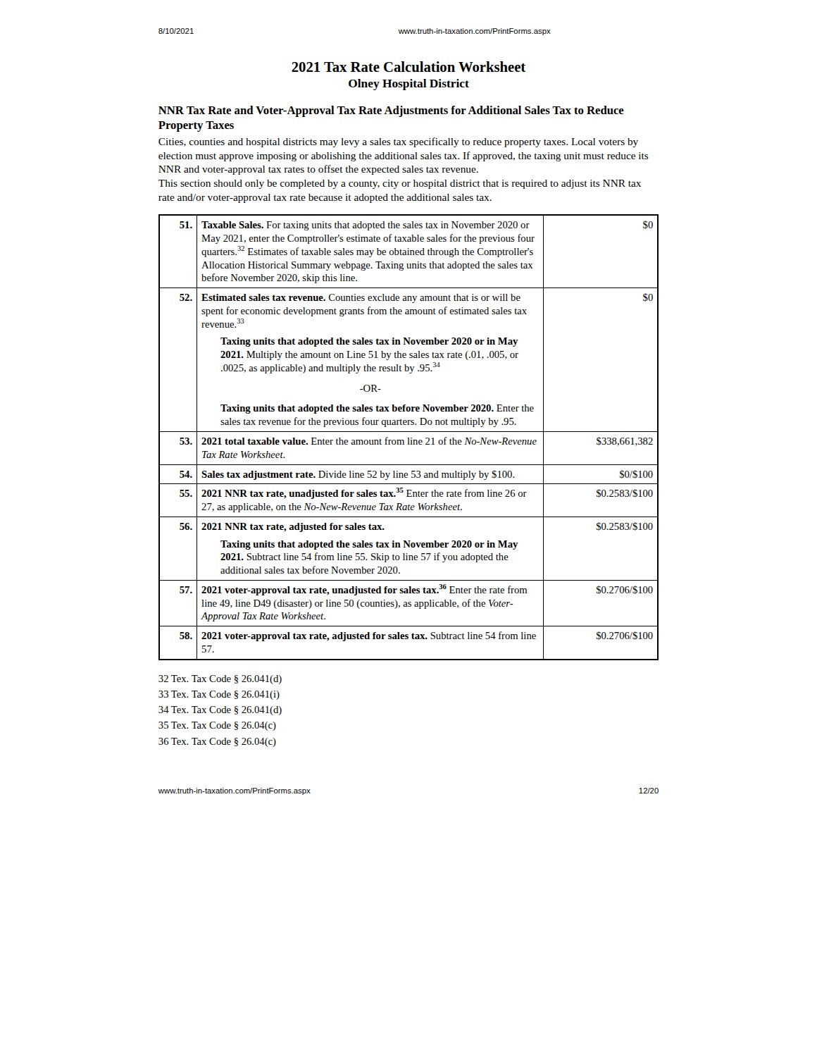8/10/2021
www.truth-in-taxation.com/PrintForms.aspx
2021 Tax Rate Calculation Worksheet
Olney Hospital District
NNR Tax Rate and Voter-Approval Tax Rate Adjustments for Additional Sales Tax to Reduce Property Taxes
Cities, counties and hospital districts may levy a sales tax specifically to reduce property taxes. Local voters by election must approve imposing or abolishing the additional sales tax. If approved, the taxing unit must reduce its NNR and voter-approval tax rates to offset the expected sales tax revenue.
This section should only be completed by a county, city or hospital district that is required to adjust its NNR tax rate and/or voter-approval tax rate because it adopted the additional sales tax.
| 51. | Taxable Sales. For taxing units that adopted the sales tax in November 2020 or May 2021, enter the Comptroller's estimate of taxable sales for the previous four quarters. 32 Estimates of taxable sales may be obtained through the Comptroller's Allocation Historical Summary webpage. Taxing units that adopted the sales tax before November 2020, skip this line. | $0 |
| 52. | Estimated sales tax revenue. Counties exclude any amount that is or will be spent for economic development grants from the amount of estimated sales tax revenue. 33 Taxing units that adopted the sales tax in November 2020 or in May 2021. Multiply the amount on Line 51 by the sales tax rate (.01, .005, or .0025, as applicable) and multiply the result by .95. 34 -OR- Taxing units that adopted the sales tax before November 2020. Enter the sales tax revenue for the previous four quarters. Do not multiply by .95. | $0 |
| 53. | 2021 total taxable value. Enter the amount from line 21 of the No-New-Revenue Tax Rate Worksheet . | $338,661,382 |
| 54. | Sales tax adjustment rate. Divide line 52 by line 53 and multiply by $100. | $0/$100 |
| 55. | 2021 NNR tax rate, unadjusted for sales tax. 35 Enter the rate from line 26 or 27, as applicable, on the No-New-Revenue Tax Rate Worksheet . | $0.2583/$100 |
| 56. | 2021 NNR tax rate, adjusted for sales tax. Taxing units that adopted the sales tax in November 2020 or in May 2021. Subtract line 54 from line 55. Skip to line 57 if you adopted the additional sales tax before November 2020. | $0.2583/$100 |
| 57. | 2021 voter-approval tax rate, unadjusted for sales tax. 36 Enter the rate from line 49, line D49 (disaster) or line 50 (counties), as applicable, of the Voter-Approval Tax Rate Worksheet . | $0.2706/$100 |
| 58. | 2021 voter-approval tax rate, adjusted for sales tax. Subtract line 54 from line 57. | $0.2706/$100 |
32 Tex. Tax Code § 26.041(d)
33 Tex. Tax Code § 26.041(i)
34 Tex. Tax Code § 26.041(d)
35 Tex. Tax Code § 26.04(c)
36 Tex. Tax Code § 26.04(c)
www.truth-in-taxation.com/PrintForms.aspx
12/20